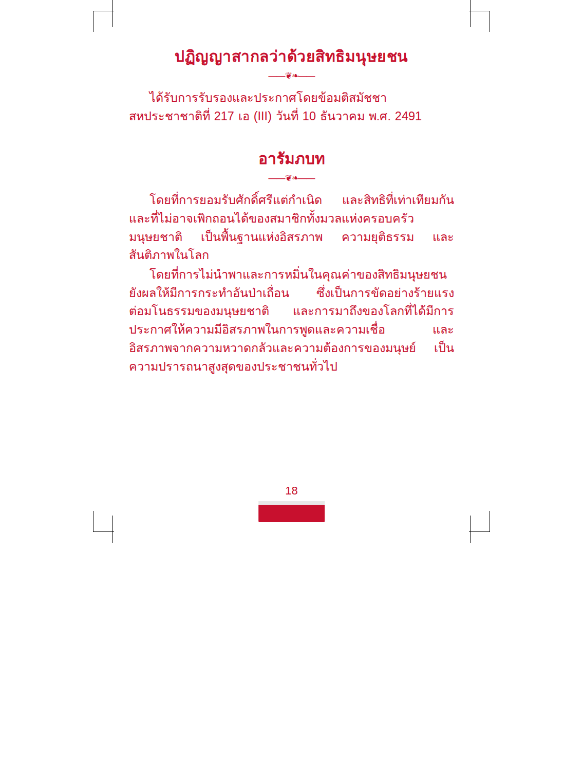ปฏิญญาสากลว่าด้วยสิทธิมนุษยชน
——❦❧——
ได้รับการรับรองและประกาศโดยข้อมติสมัชชาสหประชาชาติที่ 217 เอ (III) วันที่ 10 ธันวาคม พ.ศ. 2491
อารัมภบท
——❦❧——
โดยที่การยอมรับศักดิ์ศรีแต่กำเนิด และสิทธิที่เท่าเทียมกันและที่ไม่อาจเพิกถอนได้ของสมาชิกทั้งมวลแห่งครอบครัวมนุษยชาติ เป็นพื้นฐานแห่งอิสรภาพ ความยุติธรรม และสันติภาพในโลก
โดยที่การไม่นำพาและการหมิ่นในคุณค่าของสิทธิมนุษยชน ยังผลให้มีการกระทำอันป่าเถื่อน ซึ่งเป็นการขัดอย่างร้ายแรงต่อมโนธรรมของมนุษยชาติ และการมาถึงของโลกที่ได้มีการประกาศให้ความมีอิสรภาพในการพูดและความเชื่อ และอิสรภาพจากความหวาดกลัวและความต้องการของมนุษย์ เป็นความปรารถนาสูงสุดของประชาชนทั่วไป
18